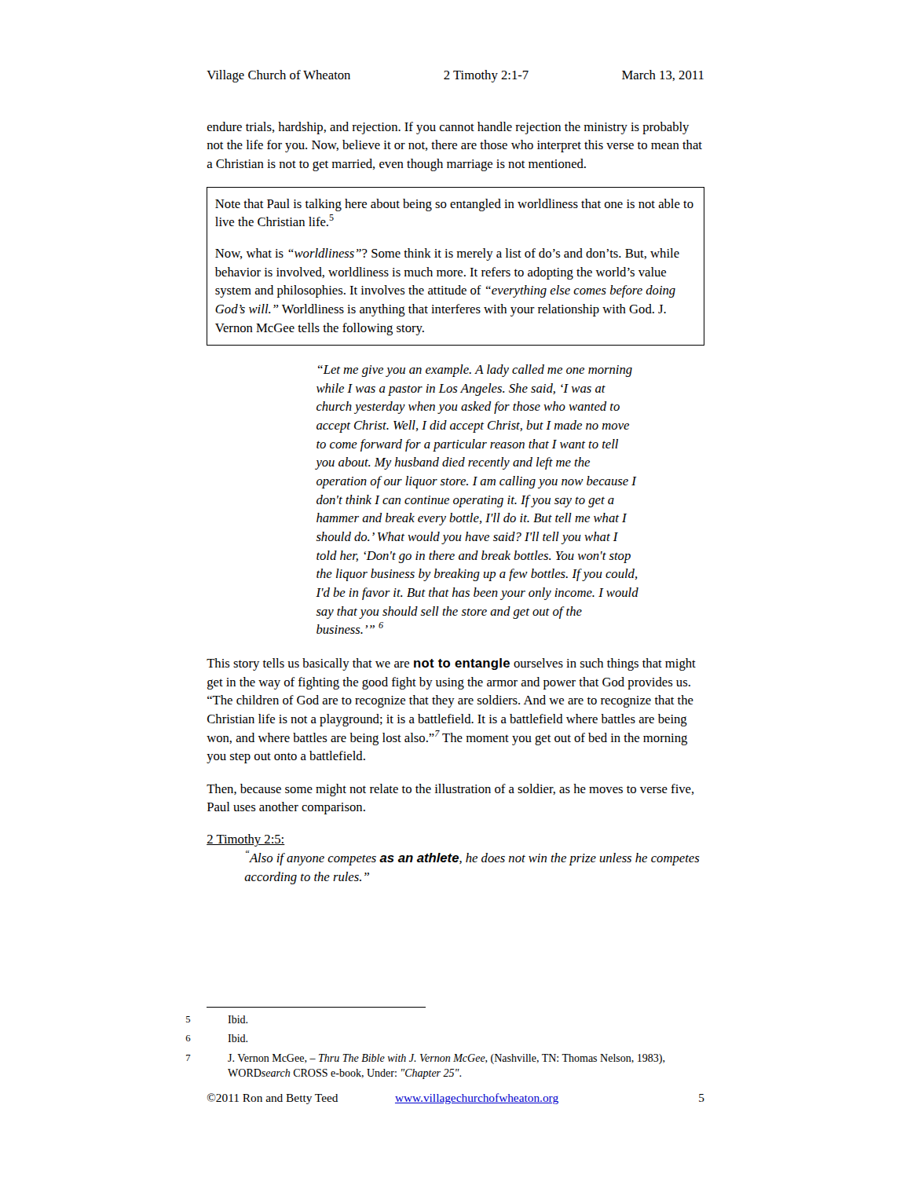Village Church of Wheaton
2 Timothy 2:1-7
March 13, 2011
endure trials, hardship, and rejection. If you cannot handle rejection the ministry is probably not the life for you. Now, believe it or not, there are those who interpret this verse to mean that a Christian is not to get married, even though marriage is not mentioned.
Note that Paul is talking here about being so entangled in worldliness that one is not able to live the Christian life.5
Now, what is “worldliness”? Some think it is merely a list of do’s and don’ts. But, while behavior is involved, worldliness is much more. It refers to adopting the world’s value system and philosophies. It involves the attitude of “everything else comes before doing God’s will.” Worldliness is anything that interferes with your relationship with God. J. Vernon McGee tells the following story.
“Let me give you an example. A lady called me one morning while I was a pastor in Los Angeles. She said, ‘I was at church yesterday when you asked for those who wanted to accept Christ. Well, I did accept Christ, but I made no move to come forward for a particular reason that I want to tell you about. My husband died recently and left me the operation of our liquor store. I am calling you now because I don't think I can continue operating it. If you say to get a hammer and break every bottle, I'll do it. But tell me what I should do.’ What would you have said? I'll tell you what I told her, ‘Don't go in there and break bottles. You won't stop the liquor business by breaking up a few bottles. If you could, I'd be in favor it. But that has been your only income. I would say that you should sell the store and get out of the business.’” 6
This story tells us basically that we are not to entangle ourselves in such things that might get in the way of fighting the good fight by using the armor and power that God provides us. “The children of God are to recognize that they are soldiers. And we are to recognize that the Christian life is not a playground; it is a battlefield. It is a battlefield where battles are being won, and where battles are being lost also.”7 The moment you get out of bed in the morning you step out onto a battlefield.
Then, because some might not relate to the illustration of a soldier, as he moves to verse five, Paul uses another comparison.
2 Timothy 2:5:
“Also if anyone competes as an athlete, he does not win the prize unless he competes according to the rules.”
5 Ibid.
6 Ibid.
7 J. Vernon McGee, – Thru The Bible with J. Vernon McGee, (Nashville, TN: Thomas Nelson, 1983), WORDsearch CROSS e-book, Under: "Chapter 25".
©2011 Ron and Betty Teed
www.villagechurchofwheaton.org
5